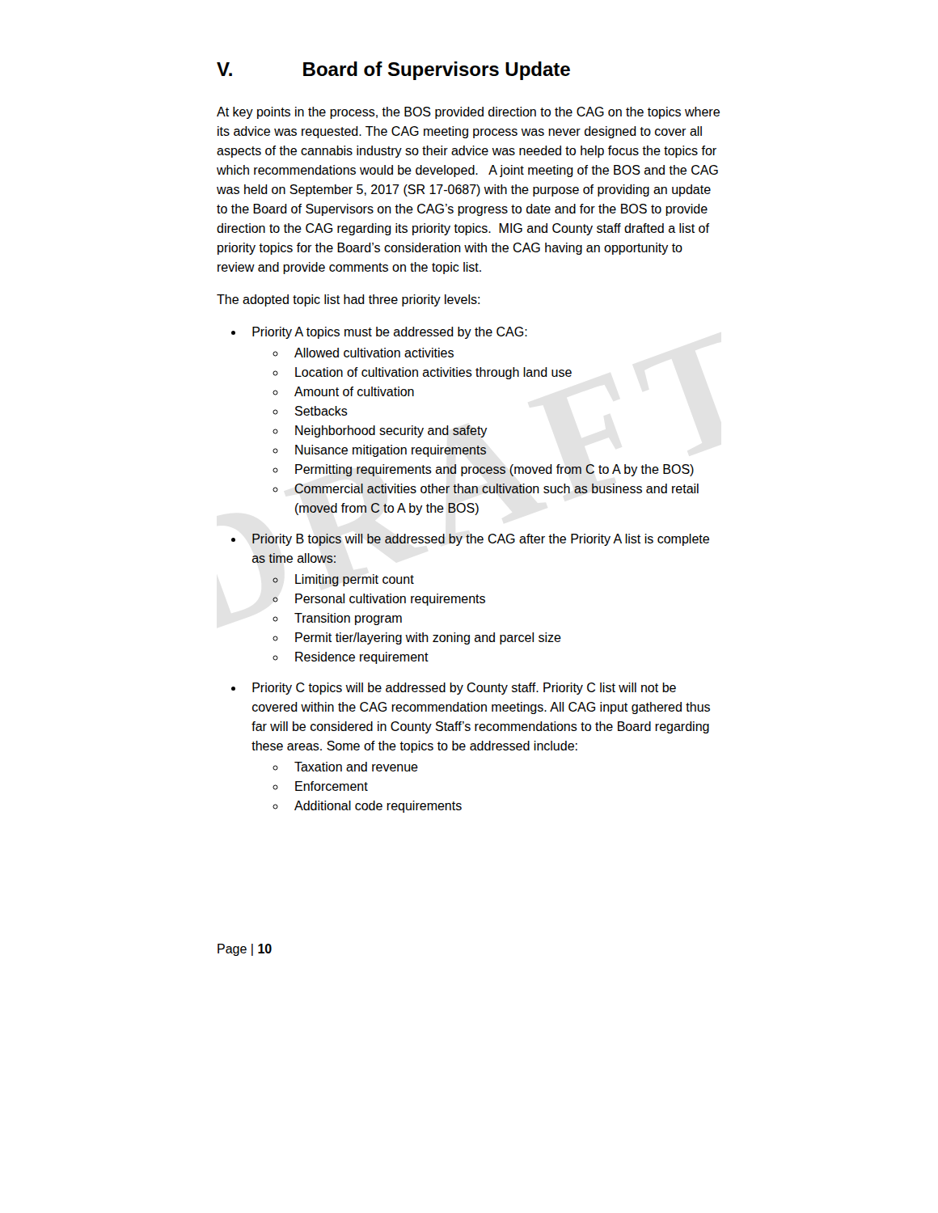DRAFT
V. Board of Supervisors Update
At key points in the process, the BOS provided direction to the CAG on the topics where its advice was requested. The CAG meeting process was never designed to cover all aspects of the cannabis industry so their advice was needed to help focus the topics for which recommendations would be developed. A joint meeting of the BOS and the CAG was held on September 5, 2017 (SR 17-0687) with the purpose of providing an update to the Board of Supervisors on the CAG’s progress to date and for the BOS to provide direction to the CAG regarding its priority topics. MIG and County staff drafted a list of priority topics for the Board’s consideration with the CAG having an opportunity to review and provide comments on the topic list.
The adopted topic list had three priority levels:
Priority A topics must be addressed by the CAG:
Allowed cultivation activities
Location of cultivation activities through land use
Amount of cultivation
Setbacks
Neighborhood security and safety
Nuisance mitigation requirements
Permitting requirements and process (moved from C to A by the BOS)
Commercial activities other than cultivation such as business and retail (moved from C to A by the BOS)
Priority B topics will be addressed by the CAG after the Priority A list is complete as time allows:
Limiting permit count
Personal cultivation requirements
Transition program
Permit tier/layering with zoning and parcel size
Residence requirement
Priority C topics will be addressed by County staff. Priority C list will not be covered within the CAG recommendation meetings. All CAG input gathered thus far will be considered in County Staff’s recommendations to the Board regarding these areas. Some of the topics to be addressed include:
Taxation and revenue
Enforcement
Additional code requirements
Page | 10